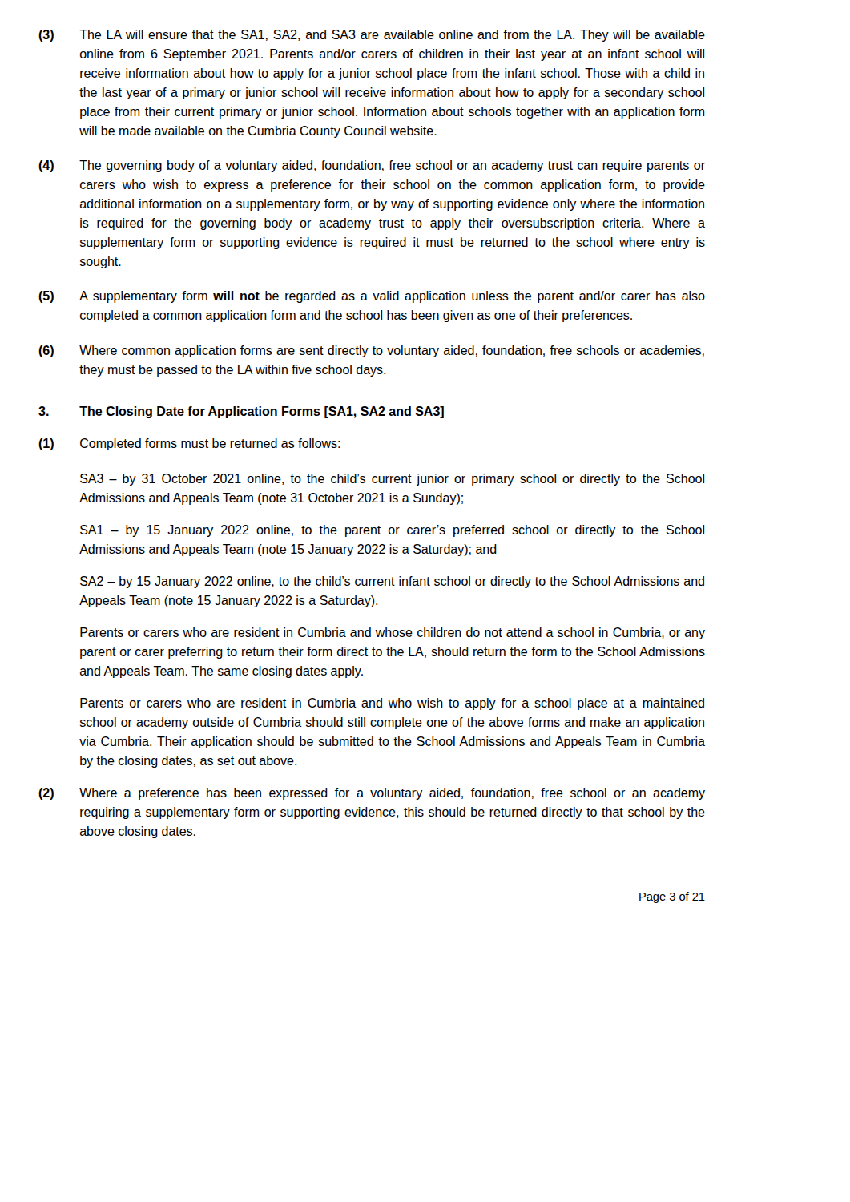(3)
The LA will ensure that the SA1, SA2, and SA3 are available online and from the LA. They will be available online from 6 September 2021. Parents and/or carers of children in their last year at an infant school will receive information about how to apply for a junior school place from the infant school. Those with a child in the last year of a primary or junior school will receive information about how to apply for a secondary school place from their current primary or junior school. Information about schools together with an application form will be made available on the Cumbria County Council website.
(4)
The governing body of a voluntary aided, foundation, free school or an academy trust can require parents or carers who wish to express a preference for their school on the common application form, to provide additional information on a supplementary form, or by way of supporting evidence only where the information is required for the governing body or academy trust to apply their oversubscription criteria. Where a supplementary form or supporting evidence is required it must be returned to the school where entry is sought.
(5)
A supplementary form will not be regarded as a valid application unless the parent and/or carer has also completed a common application form and the school has been given as one of their preferences.
(6)
Where common application forms are sent directly to voluntary aided, foundation, free schools or academies, they must be passed to the LA within five school days.
3. The Closing Date for Application Forms [SA1, SA2 and SA3]
(1)
Completed forms must be returned as follows:
SA3 – by 31 October 2021 online, to the child’s current junior or primary school or directly to the School Admissions and Appeals Team (note 31 October 2021 is a Sunday);
SA1 – by 15 January 2022 online, to the parent or carer’s preferred school or directly to the School Admissions and Appeals Team (note 15 January 2022 is a Saturday); and
SA2 – by 15 January 2022 online, to the child’s current infant school or directly to the School Admissions and Appeals Team (note 15 January 2022 is a Saturday).
Parents or carers who are resident in Cumbria and whose children do not attend a school in Cumbria, or any parent or carer preferring to return their form direct to the LA, should return the form to the School Admissions and Appeals Team. The same closing dates apply.
Parents or carers who are resident in Cumbria and who wish to apply for a school place at a maintained school or academy outside of Cumbria should still complete one of the above forms and make an application via Cumbria. Their application should be submitted to the School Admissions and Appeals Team in Cumbria by the closing dates, as set out above.
(2)
Where a preference has been expressed for a voluntary aided, foundation, free school or an academy requiring a supplementary form or supporting evidence, this should be returned directly to that school by the above closing dates.
Page 3 of 21